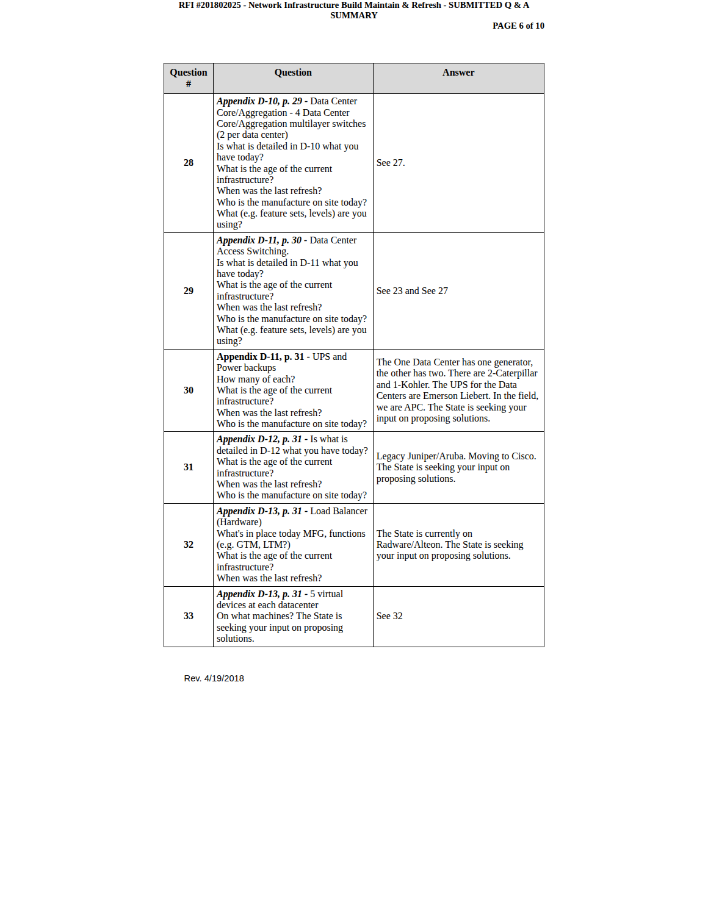RFI #201802025 - Network Infrastructure Build Maintain & Refresh - SUBMITTED Q & A SUMMARY
PAGE 6 of 10
| Question # | Question | Answer |
| --- | --- | --- |
| 28 | Appendix D-10, p. 29 - Data Center Core/Aggregation - 4 Data Center Core/Aggregation multilayer switches (2 per data center) Is what is detailed in D-10 what you have today? What is the age of the current infrastructure? When was the last refresh? Who is the manufacture on site today? What (e.g. feature sets, levels) are you using? | See 27. |
| 29 | Appendix D-11, p. 30 - Data Center Access Switching. Is what is detailed in D-11 what you have today? What is the age of the current infrastructure? When was the last refresh? Who is the manufacture on site today? What (e.g. feature sets, levels) are you using? | See 23 and See 27 |
| 30 | Appendix D-11, p. 31 - UPS and Power backups How many of each? What is the age of the current infrastructure? When was the last refresh? Who is the manufacture on site today? | The One Data Center has one generator, the other has two. There are 2-Caterpillar and 1-Kohler. The UPS for the Data Centers are Emerson Liebert. In the field, we are APC. The State is seeking your input on proposing solutions. |
| 31 | Appendix D-12, p. 31 - Is what is detailed in D-12 what you have today? What is the age of the current infrastructure? When was the last refresh? Who is the manufacture on site today? | Legacy Juniper/Aruba. Moving to Cisco. The State is seeking your input on proposing solutions. |
| 32 | Appendix D-13, p. 31 - Load Balancer (Hardware) What's in place today MFG, functions (e.g. GTM, LTM?) What is the age of the current infrastructure? When was the last refresh? | The State is currently on Radware/Alteon. The State is seeking your input on proposing solutions. |
| 33 | Appendix D-13, p. 31 - 5 virtual devices at each datacenter On what machines? The State is seeking your input on proposing solutions. | See 32 |
Rev. 4/19/2018